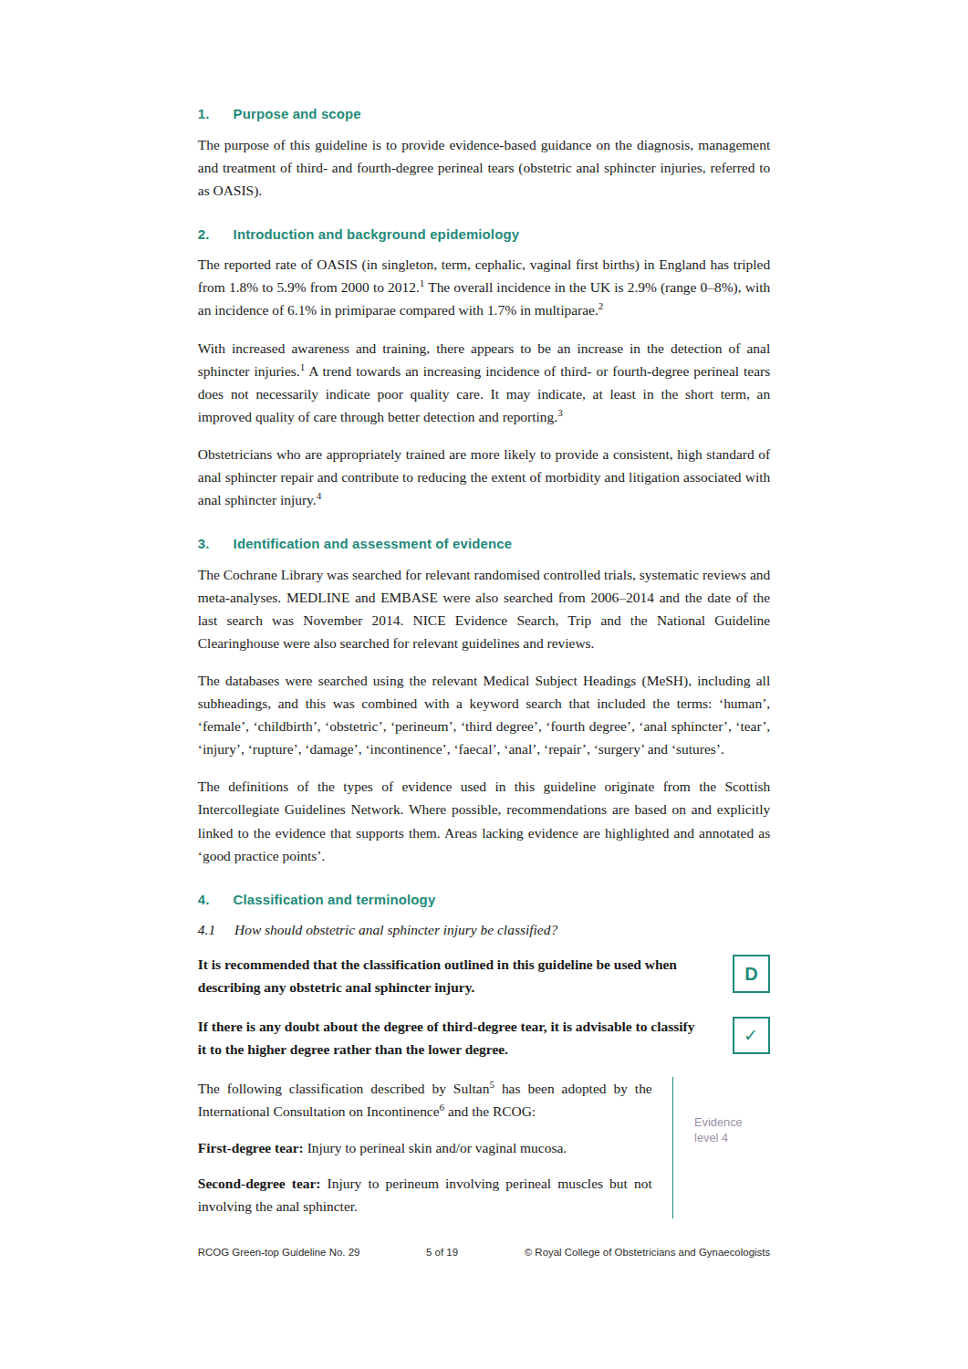1. Purpose and scope
The purpose of this guideline is to provide evidence-based guidance on the diagnosis, management and treatment of third- and fourth-degree perineal tears (obstetric anal sphincter injuries, referred to as OASIS).
2. Introduction and background epidemiology
The reported rate of OASIS (in singleton, term, cephalic, vaginal first births) in England has tripled from 1.8% to 5.9% from 2000 to 2012.1 The overall incidence in the UK is 2.9% (range 0–8%), with an incidence of 6.1% in primiparae compared with 1.7% in multiparae.2
With increased awareness and training, there appears to be an increase in the detection of anal sphincter injuries.1 A trend towards an increasing incidence of third- or fourth-degree perineal tears does not necessarily indicate poor quality care. It may indicate, at least in the short term, an improved quality of care through better detection and reporting.3
Obstetricians who are appropriately trained are more likely to provide a consistent, high standard of anal sphincter repair and contribute to reducing the extent of morbidity and litigation associated with anal sphincter injury.4
3. Identification and assessment of evidence
The Cochrane Library was searched for relevant randomised controlled trials, systematic reviews and meta-analyses. MEDLINE and EMBASE were also searched from 2006–2014 and the date of the last search was November 2014. NICE Evidence Search, Trip and the National Guideline Clearinghouse were also searched for relevant guidelines and reviews.
The databases were searched using the relevant Medical Subject Headings (MeSH), including all subheadings, and this was combined with a keyword search that included the terms: ‘human’, ‘female’, ‘childbirth’, ‘obstetric’, ‘perineum’, ‘third degree’, ‘fourth degree’, ‘anal sphincter’, ‘tear’, ‘injury’, ‘rupture’, ‘damage’, ‘incontinence’, ‘faecal’, ‘anal’, ‘repair’, ‘surgery’ and ‘sutures’.
The definitions of the types of evidence used in this guideline originate from the Scottish Intercollegiate Guidelines Network. Where possible, recommendations are based on and explicitly linked to the evidence that supports them. Areas lacking evidence are highlighted and annotated as ‘good practice points’.
4. Classification and terminology
4.1 How should obstetric anal sphincter injury be classified?
It is recommended that the classification outlined in this guideline be used when describing any obstetric anal sphincter injury.
D
If there is any doubt about the degree of third-degree tear, it is advisable to classify it to the higher degree rather than the lower degree.
✓
The following classification described by Sultan5 has been adopted by the International Consultation on Incontinence6 and the RCOG:
First-degree tear: Injury to perineal skin and/or vaginal mucosa.
Second-degree tear: Injury to perineum involving perineal muscles but not involving the anal sphincter.
Evidence
level 4
RCOG Green-top Guideline No. 29
5 of 19
© Royal College of Obstetricians and Gynaecologists